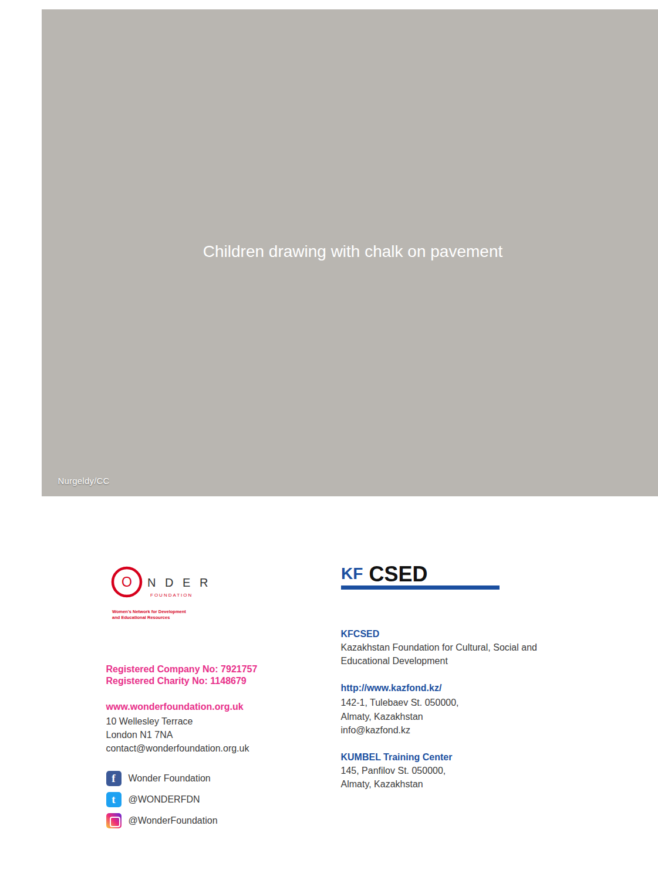Nurgeldy/CC
Registered Company No: 7921757
Registered Charity No: 1148679
www.wonderfoundation.org.uk
10 Wellesley Terrace London N1 7NA contact@wonderfoundation.org.uk
Wonder Foundation
@WONDERFDN
@WonderFoundation
KFCSED
Kazakhstan Foundation for Cultural, Social and Educational Development
http://www.kazfond.kz/
142-1, Tulebaev St. 050000, Almaty, Kazakhstan info@kazfond.kz
KUMBEL Training Center
145, Panfilov St. 050000, Almaty, Kazakhstan